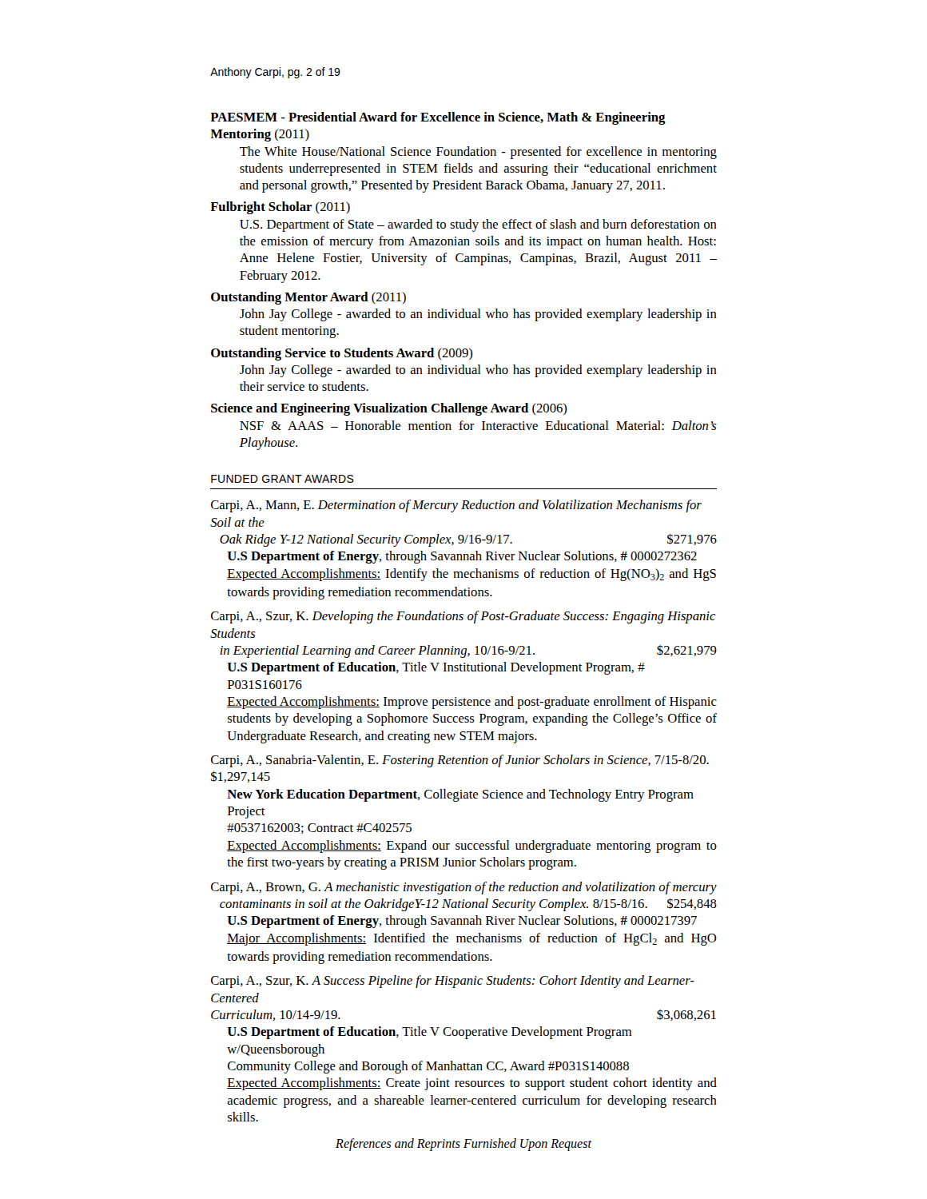Anthony Carpi, pg. 2 of 19
PAESMEM - Presidential Award for Excellence in Science, Math & Engineering Mentoring (2011)
The White House/National Science Foundation - presented for excellence in mentoring students underrepresented in STEM fields and assuring their “educational enrichment and personal growth,” Presented by President Barack Obama, January 27, 2011.
Fulbright Scholar (2011)
U.S. Department of State – awarded to study the effect of slash and burn deforestation on the emission of mercury from Amazonian soils and its impact on human health. Host: Anne Helene Fostier, University of Campinas, Campinas, Brazil, August 2011 – February 2012.
Outstanding Mentor Award (2011)
John Jay College - awarded to an individual who has provided exemplary leadership in student mentoring.
Outstanding Service to Students Award (2009)
John Jay College - awarded to an individual who has provided exemplary leadership in their service to students.
Science and Engineering Visualization Challenge Award (2006)
NSF & AAAS – Honorable mention for Interactive Educational Material: Dalton’s Playhouse.
FUNDED GRANT AWARDS
Carpi, A., Mann, E. Determination of Mercury Reduction and Volatilization Mechanisms for Soil at the
Oak Ridge Y-12 National Security Complex, 9/16-9/17. $271,976
U.S Department of Energy, through Savannah River Nuclear Solutions, # 0000272362
Expected Accomplishments: Identify the mechanisms of reduction of Hg(NO3)2 and HgS towards providing remediation recommendations.
Carpi, A., Szur, K. Developing the Foundations of Post-Graduate Success: Engaging Hispanic Students
in Experiential Learning and Career Planning, 10/16-9/21. $2,621,979
U.S Department of Education, Title V Institutional Development Program, # P031S160176
Expected Accomplishments: Improve persistence and post-graduate enrollment of Hispanic students by developing a Sophomore Success Program, expanding the College’s Office of Undergraduate Research, and creating new STEM majors.
Carpi, A., Sanabria-Valentin, E. Fostering Retention of Junior Scholars in Science, 7/15-8/20. $1,297,145
New York Education Department, Collegiate Science and Technology Entry Program Project
#0537162003; Contract #C402575
Expected Accomplishments: Expand our successful undergraduate mentoring program to the first two-years by creating a PRISM Junior Scholars program.
Carpi, A., Brown, G. A mechanistic investigation of the reduction and volatilization of mercury
contaminants in soil at the OakridgeY-12 National Security Complex. 8/15-8/16. $254,848
U.S Department of Energy, through Savannah River Nuclear Solutions, # 0000217397
Major Accomplishments: Identified the mechanisms of reduction of HgCl2 and HgO towards providing remediation recommendations.
Carpi, A., Szur, K. A Success Pipeline for Hispanic Students: Cohort Identity and Learner-Centered
Curriculum, 10/14-9/19. $3,068,261
U.S Department of Education, Title V Cooperative Development Program w/Queensborough
Community College and Borough of Manhattan CC, Award #P031S140088
Expected Accomplishments: Create joint resources to support student cohort identity and academic progress, and a shareable learner-centered curriculum for developing research skills.
References and Reprints Furnished Upon Request